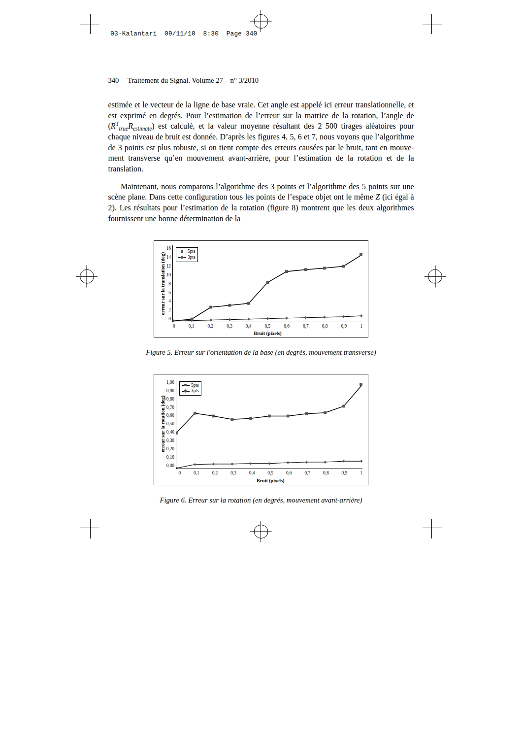03·Kalantari 09/11/10 8:30 Page 340
340 Traitement du Signal. Volume 27 – n° 3/2010
estimée et le vecteur de la ligne de base vraie. Cet angle est appelé ici erreur translationnelle, et est exprimé en degrés. Pour l’estimation de l’erreur sur la matrice de la rotation, l’angle de (RTtrueRestimate) est calculé, et la valeur moyenne résultant des 2 500 tirages aléatoires pour chaque niveau de bruit est donnée. D’après les figures 4, 5, 6 et 7, nous voyons que l’algorithme de 3 points est plus robuste, si on tient compte des erreurs causées par le bruit, tant en mouvement transverse qu’en mouvement avant-arrière, pour l’estimation de la rotation et de la translation.
Maintenant, nous comparons l’algorithme des 3 points et l’algorithme des 5 points sur une scène plane. Dans cette configuration tous les points de l’espace objet ont le même Z (ici égal à 2). Les résultats pour l’estimation de la rotation (figure 8) montrent que les deux algorithmes fournissent une bonne détermination de la
erreur sur la translation (deg)
1614121086420
5pts
3pts
00,10,20,30,40,50,60,70,80,91
Bruit (pixels)
Figure 5. Erreur sur l'orientation de la base (en degrés, mouvement transverse)
erreur sur la rotation (deg)
1,000,900,800,700,600,500,400,300,200,100,00
5pts
3pts
00,10,20,30,40,50,60,70,80,91
Bruit (pixels)
Figure 6. Erreur sur la rotation (en degrés, mouvement avant-arrière)